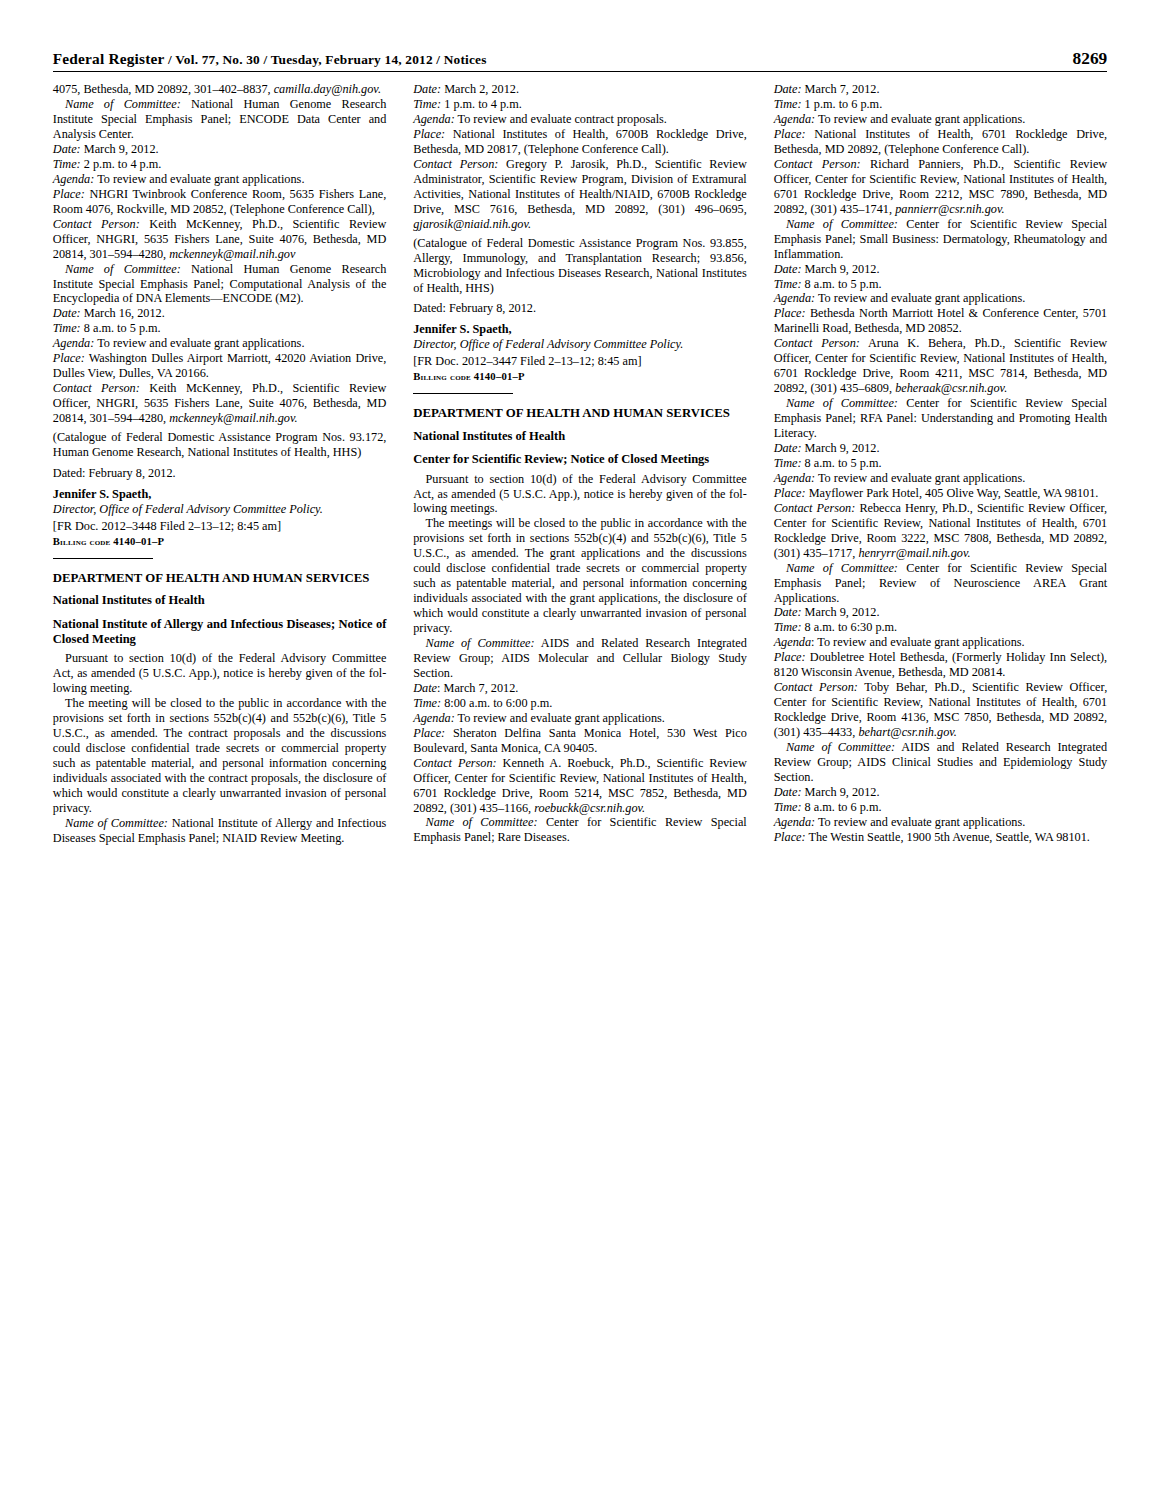Federal Register / Vol. 77, No. 30 / Tuesday, February 14, 2012 / Notices
8269
4075, Bethesda, MD 20892, 301–402–8837, camilla.day@nih.gov.
Name of Committee: National Human Genome Research Institute Special Emphasis Panel; ENCODE Data Center and Analysis Center.
Date: March 9, 2012.
Time: 2 p.m. to 4 p.m.
Agenda: To review and evaluate grant applications.
Place: NHGRI Twinbrook Conference Room, 5635 Fishers Lane, Room 4076, Rockville, MD 20852, (Telephone Conference Call),
Contact Person: Keith McKenney, Ph.D., Scientific Review Officer, NHGRI, 5635 Fishers Lane, Suite 4076, Bethesda, MD 20814, 301–594–4280, mckenneyk@mail.nih.gov
Name of Committee: National Human Genome Research Institute Special Emphasis Panel; Computational Analysis of the Encyclopedia of DNA Elements—ENCODE (M2).
Date: March 16, 2012.
Time: 8 a.m. to 5 p.m.
Agenda: To review and evaluate grant applications.
Place: Washington Dulles Airport Marriott, 42020 Aviation Drive, Dulles View, Dulles, VA 20166.
Contact Person: Keith McKenney, Ph.D., Scientific Review Officer, NHGRI, 5635 Fishers Lane, Suite 4076, Bethesda, MD 20814, 301–594–4280, mckenneyk@mail.nih.gov.
(Catalogue of Federal Domestic Assistance Program Nos. 93.172, Human Genome Research, National Institutes of Health, HHS)
Dated: February 8, 2012.
Jennifer S. Spaeth,
Director, Office of Federal Advisory Committee Policy.
[FR Doc. 2012–3448 Filed 2–13–12; 8:45 am]
Billing code 4140–01–P
DEPARTMENT OF HEALTH AND HUMAN SERVICES
National Institutes of Health
National Institute of Allergy and Infectious Diseases; Notice of Closed Meeting
Pursuant to section 10(d) of the Federal Advisory Committee Act, as amended (5 U.S.C. App.), notice is hereby given of the following meeting.
The meeting will be closed to the public in accordance with the provisions set forth in sections 552b(c)(4) and 552b(c)(6), Title 5 U.S.C., as amended. The contract proposals and the discussions could disclose confidential trade secrets or commercial property such as patentable material, and personal information concerning individuals associated with the contract proposals, the disclosure of which would constitute a clearly unwarranted invasion of personal privacy.
Name of Committee: National Institute of Allergy and Infectious Diseases Special Emphasis Panel; NIAID Review Meeting.
Date: March 2, 2012.
Time: 1 p.m. to 4 p.m.
Agenda: To review and evaluate contract proposals.
Place: National Institutes of Health, 6700B Rockledge Drive, Bethesda, MD 20817, (Telephone Conference Call).
Contact Person: Gregory P. Jarosik, Ph.D., Scientific Review Administrator, Scientific Review Program, Division of Extramural Activities, National Institutes of Health/NIAID, 6700B Rockledge Drive, MSC 7616, Bethesda, MD 20892, (301) 496–0695, gjarosik@niaid.nih.gov.
(Catalogue of Federal Domestic Assistance Program Nos. 93.855, Allergy, Immunology, and Transplantation Research; 93.856, Microbiology and Infectious Diseases Research, National Institutes of Health, HHS)
Dated: February 8, 2012.
Jennifer S. Spaeth,
Director, Office of Federal Advisory Committee Policy.
[FR Doc. 2012–3447 Filed 2–13–12; 8:45 am]
Billing code 4140–01–P
DEPARTMENT OF HEALTH AND HUMAN SERVICES
National Institutes of Health
Center for Scientific Review; Notice of Closed Meetings
Pursuant to section 10(d) of the Federal Advisory Committee Act, as amended (5 U.S.C. App.), notice is hereby given of the following meetings.
The meetings will be closed to the public in accordance with the provisions set forth in sections 552b(c)(4) and 552b(c)(6), Title 5 U.S.C., as amended. The grant applications and the discussions could disclose confidential trade secrets or commercial property such as patentable material, and personal information concerning individuals associated with the grant applications, the disclosure of which would constitute a clearly unwarranted invasion of personal privacy.
Name of Committee: AIDS and Related Research Integrated Review Group; AIDS Molecular and Cellular Biology Study Section.
Date: March 7, 2012.
Time: 8:00 a.m. to 6:00 p.m.
Agenda: To review and evaluate grant applications.
Place: Sheraton Delfina Santa Monica Hotel, 530 West Pico Boulevard, Santa Monica, CA 90405.
Contact Person: Kenneth A. Roebuck, Ph.D., Scientific Review Officer, Center for Scientific Review, National Institutes of Health, 6701 Rockledge Drive, Room 5214, MSC 7852, Bethesda, MD 20892, (301) 435–1166, roebuckk@csr.nih.gov.
Name of Committee: Center for Scientific Review Special Emphasis Panel; Rare Diseases.
Date: March 7, 2012.
Time: 1 p.m. to 6 p.m.
Agenda: To review and evaluate grant applications.
Place: National Institutes of Health, 6701 Rockledge Drive, Bethesda, MD 20892, (Telephone Conference Call).
Contact Person: Richard Panniers, Ph.D., Scientific Review Officer, Center for Scientific Review, National Institutes of Health, 6701 Rockledge Drive, Room 2212, MSC 7890, Bethesda, MD 20892, (301) 435–1741, pannierr@csr.nih.gov.
Name of Committee: Center for Scientific Review Special Emphasis Panel; Small Business: Dermatology, Rheumatology and Inflammation.
Date: March 9, 2012.
Time: 8 a.m. to 5 p.m.
Agenda: To review and evaluate grant applications.
Place: Bethesda North Marriott Hotel & Conference Center, 5701 Marinelli Road, Bethesda, MD 20852.
Contact Person: Aruna K. Behera, Ph.D., Scientific Review Officer, Center for Scientific Review, National Institutes of Health, 6701 Rockledge Drive, Room 4211, MSC 7814, Bethesda, MD 20892, (301) 435–6809, beheraak@csr.nih.gov.
Name of Committee: Center for Scientific Review Special Emphasis Panel; RFA Panel: Understanding and Promoting Health Literacy.
Date: March 9, 2012.
Time: 8 a.m. to 5 p.m.
Agenda: To review and evaluate grant applications.
Place: Mayflower Park Hotel, 405 Olive Way, Seattle, WA 98101.
Contact Person: Rebecca Henry, Ph.D., Scientific Review Officer, Center for Scientific Review, National Institutes of Health, 6701 Rockledge Drive, Room 3222, MSC 7808, Bethesda, MD 20892, (301) 435–1717, henryrr@mail.nih.gov.
Name of Committee: Center for Scientific Review Special Emphasis Panel; Review of Neuroscience AREA Grant Applications.
Date: March 9, 2012.
Time: 8 a.m. to 6:30 p.m.
Agenda: To review and evaluate grant applications.
Place: Doubletree Hotel Bethesda, (Formerly Holiday Inn Select), 8120 Wisconsin Avenue, Bethesda, MD 20814.
Contact Person: Toby Behar, Ph.D., Scientific Review Officer, Center for Scientific Review, National Institutes of Health, 6701 Rockledge Drive, Room 4136, MSC 7850, Bethesda, MD 20892, (301) 435–4433, behart@csr.nih.gov.
Name of Committee: AIDS and Related Research Integrated Review Group; AIDS Clinical Studies and Epidemiology Study Section.
Date: March 9, 2012.
Time: 8 a.m. to 6 p.m.
Agenda: To review and evaluate grant applications.
Place: The Westin Seattle, 1900 5th Avenue, Seattle, WA 98101.